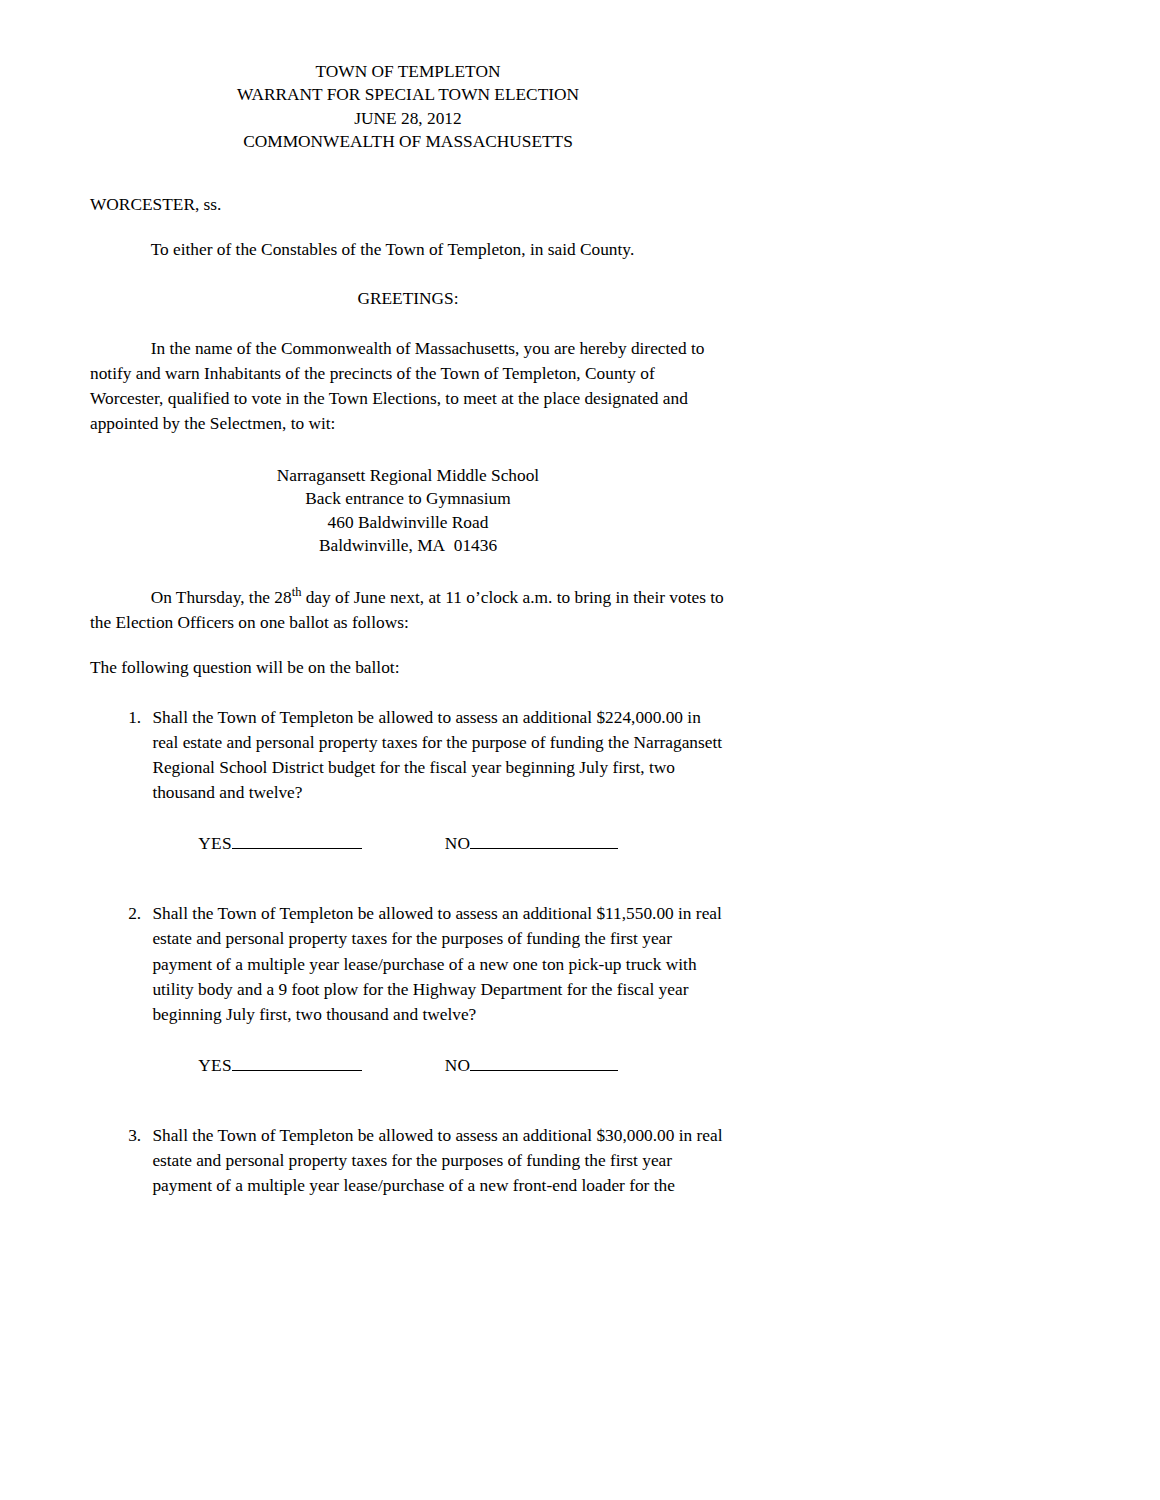TOWN OF TEMPLETON
WARRANT FOR SPECIAL TOWN ELECTION
JUNE 28, 2012
COMMONWEALTH OF MASSACHUSETTS
WORCESTER, ss.
To either of the Constables of the Town of Templeton, in said County.
GREETINGS:
In the name of the Commonwealth of Massachusetts, you are hereby directed to notify and warn Inhabitants of the precincts of the Town of Templeton, County of Worcester, qualified to vote in the Town Elections, to meet at the place designated and appointed by the Selectmen, to wit:
Narragansett Regional Middle School
Back entrance to Gymnasium
460 Baldwinville Road
Baldwinville, MA 01436
On Thursday, the 28th day of June next, at 11 o’clock a.m. to bring in their votes to the Election Officers on one ballot as follows:
The following question will be on the ballot:
Shall the Town of Templeton be allowed to assess an additional $224,000.00 in real estate and personal property taxes for the purpose of funding the Narragansett Regional School District budget for the fiscal year beginning July first, two thousand and twelve?
YES NO
Shall the Town of Templeton be allowed to assess an additional $11,550.00 in real estate and personal property taxes for the purposes of funding the first year payment of a multiple year lease/purchase of a new one ton pick-up truck with utility body and a 9 foot plow for the Highway Department for the fiscal year beginning July first, two thousand and twelve?
YES NO
Shall the Town of Templeton be allowed to assess an additional $30,000.00 in real estate and personal property taxes for the purposes of funding the first year payment of a multiple year lease/purchase of a new front-end loader for the